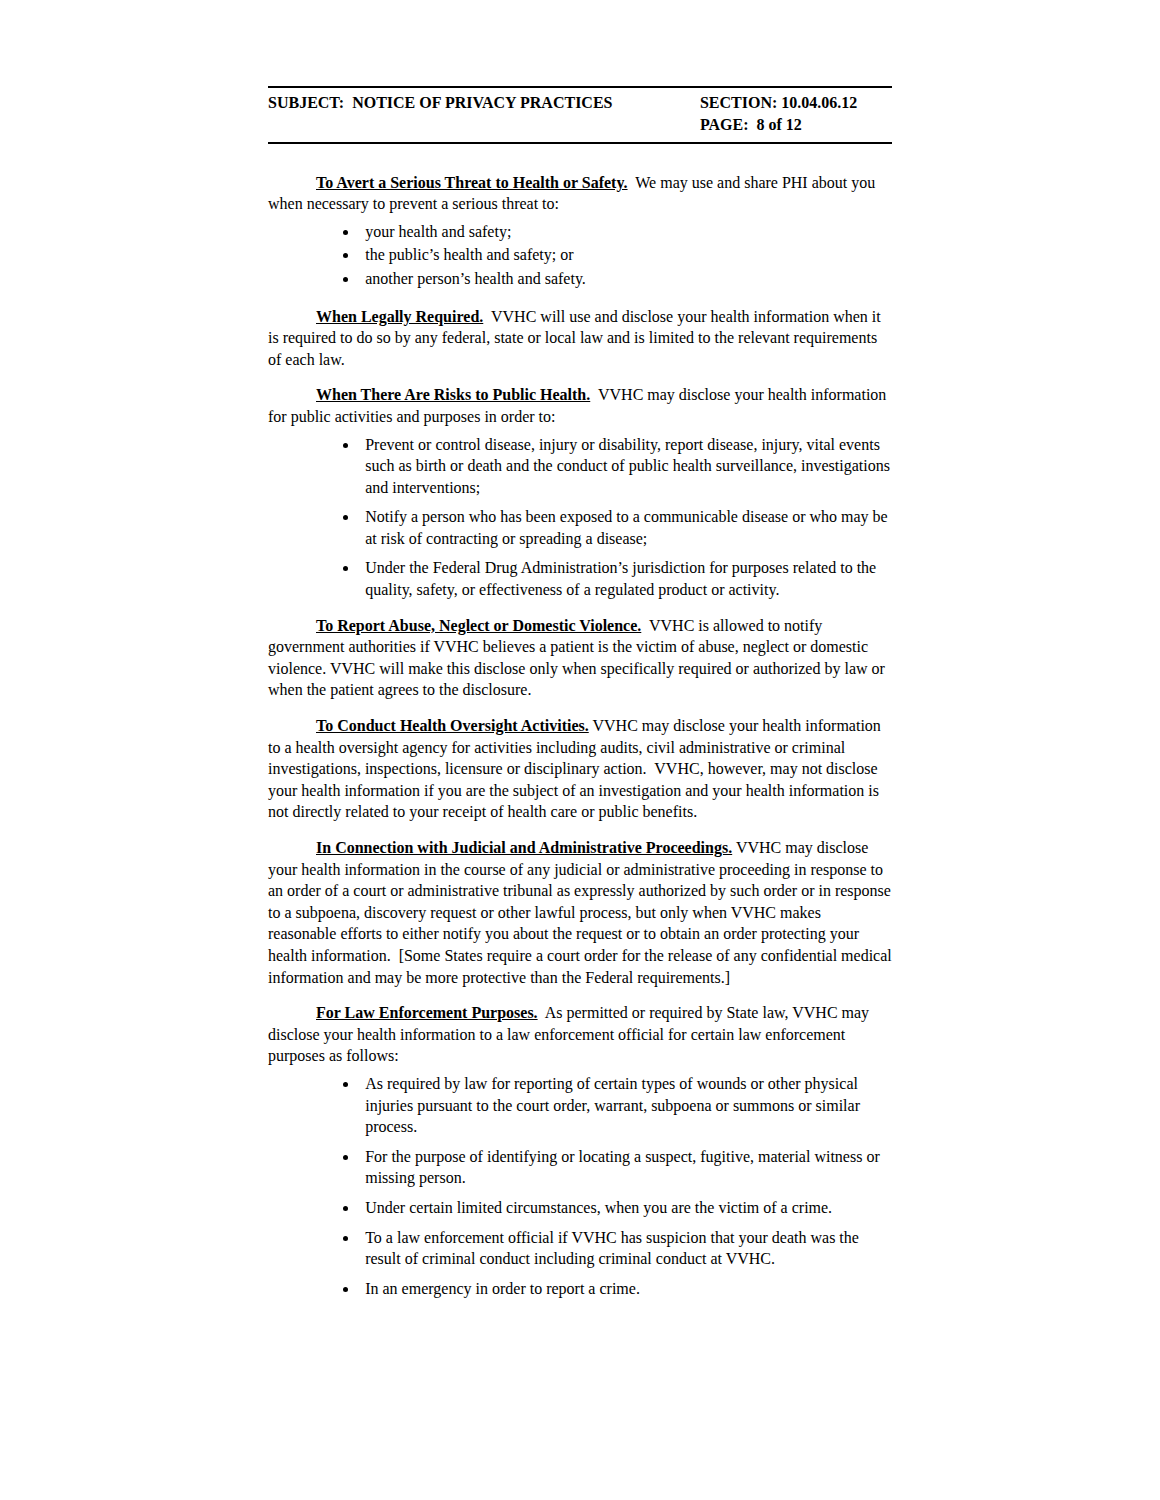| SUBJECT: NOTICE OF PRIVACY PRACTICES | SECTION: 10.04.06.12 |
| | PAGE: 8 of 12 |
To Avert a Serious Threat to Health or Safety. We may use and share PHI about you when necessary to prevent a serious threat to:
your health and safety;
the public’s health and safety; or
another person’s health and safety.
When Legally Required. VVHC will use and disclose your health information when it is required to do so by any federal, state or local law and is limited to the relevant requirements of each law.
When There Are Risks to Public Health. VVHC may disclose your health information for public activities and purposes in order to:
Prevent or control disease, injury or disability, report disease, injury, vital events such as birth or death and the conduct of public health surveillance, investigations and interventions;
Notify a person who has been exposed to a communicable disease or who may be at risk of contracting or spreading a disease;
Under the Federal Drug Administration’s jurisdiction for purposes related to the quality, safety, or effectiveness of a regulated product or activity.
To Report Abuse, Neglect or Domestic Violence. VVHC is allowed to notify government authorities if VVHC believes a patient is the victim of abuse, neglect or domestic violence. VVHC will make this disclose only when specifically required or authorized by law or when the patient agrees to the disclosure.
To Conduct Health Oversight Activities. VVHC may disclose your health information to a health oversight agency for activities including audits, civil administrative or criminal investigations, inspections, licensure or disciplinary action. VVHC, however, may not disclose your health information if you are the subject of an investigation and your health information is not directly related to your receipt of health care or public benefits.
In Connection with Judicial and Administrative Proceedings. VVHC may disclose your health information in the course of any judicial or administrative proceeding in response to an order of a court or administrative tribunal as expressly authorized by such order or in response to a subpoena, discovery request or other lawful process, but only when VVHC makes reasonable efforts to either notify you about the request or to obtain an order protecting your health information. [Some States require a court order for the release of any confidential medical information and may be more protective than the Federal requirements.]
For Law Enforcement Purposes. As permitted or required by State law, VVHC may disclose your health information to a law enforcement official for certain law enforcement purposes as follows:
As required by law for reporting of certain types of wounds or other physical injuries pursuant to the court order, warrant, subpoena or summons or similar process.
For the purpose of identifying or locating a suspect, fugitive, material witness or missing person.
Under certain limited circumstances, when you are the victim of a crime.
To a law enforcement official if VVHC has suspicion that your death was the result of criminal conduct including criminal conduct at VVHC.
In an emergency in order to report a crime.